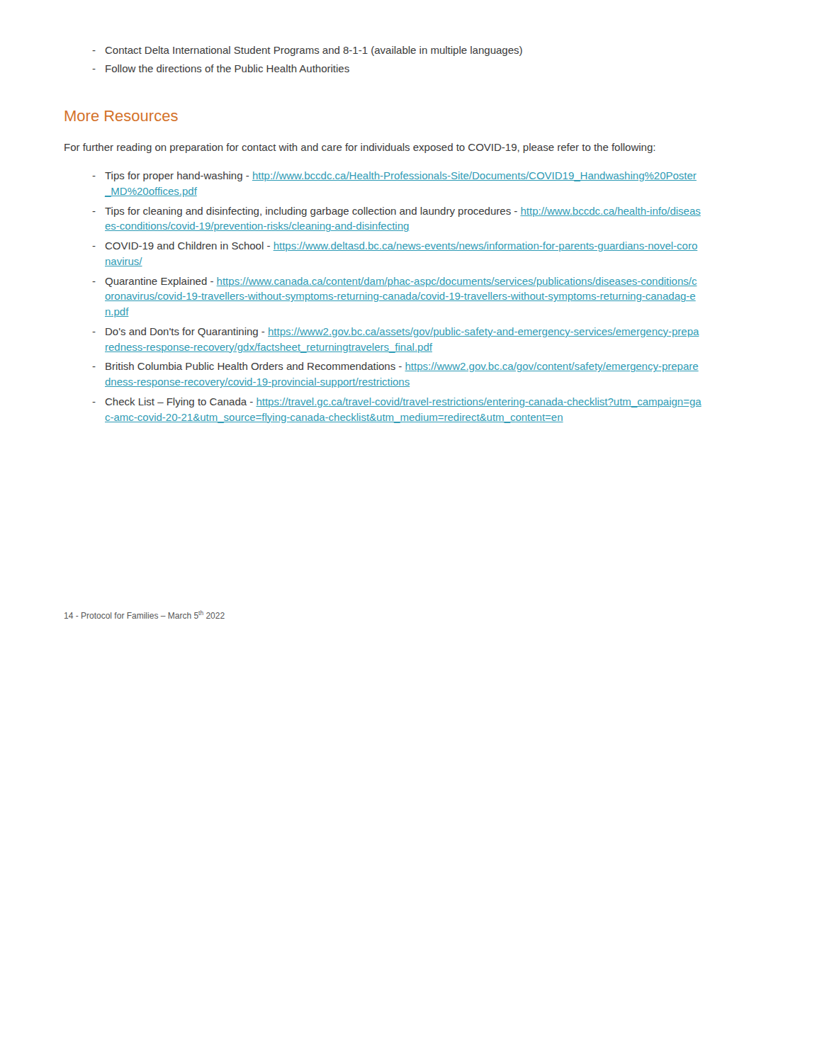Contact Delta International Student Programs and 8-1-1 (available in multiple languages)
Follow the directions of the Public Health Authorities
More Resources
For further reading on preparation for contact with and care for individuals exposed to COVID-19, please refer to the following:
Tips for proper hand-washing - http://www.bccdc.ca/Health-Professionals-Site/Documents/COVID19_Handwashing%20Poster_MD%20offices.pdf
Tips for cleaning and disinfecting, including garbage collection and laundry procedures - http://www.bccdc.ca/health-info/diseases-conditions/covid-19/prevention-risks/cleaning-and-disinfecting
COVID-19 and Children in School - https://www.deltasd.bc.ca/news-events/news/information-for-parents-guardians-novel-coronavirus/
Quarantine Explained - https://www.canada.ca/content/dam/phac-aspc/documents/services/publications/diseases-conditions/coronavirus/covid-19-travellers-without-symptoms-returning-canada/covid-19-travellers-without-symptoms-returning-canadag-en.pdf
Do's and Don'ts for Quarantining - https://www2.gov.bc.ca/assets/gov/public-safety-and-emergency-services/emergency-preparedness-response-recovery/gdx/factsheet_returningtravelers_final.pdf
British Columbia Public Health Orders and Recommendations - https://www2.gov.bc.ca/gov/content/safety/emergency-preparedness-response-recovery/covid-19-provincial-support/restrictions
Check List – Flying to Canada - https://travel.gc.ca/travel-covid/travel-restrictions/entering-canada-checklist?utm_campaign=gac-amc-covid-20-21&utm_source=flying-canada-checklist&utm_medium=redirect&utm_content=en
14 - Protocol for Families – March 5th 2022